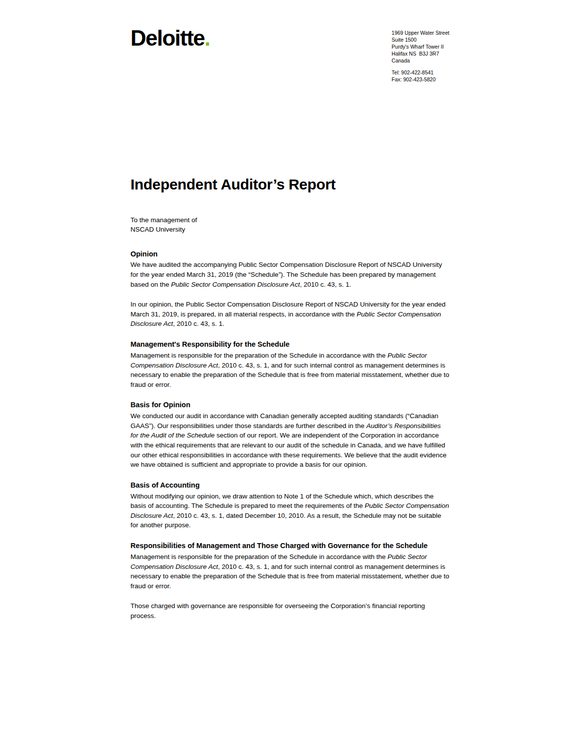Deloitte.
1969 Upper Water Street
Suite 1500
Purdy's Wharf Tower II
Halifax NS B3J 3R7
Canada Tel: 902-422-8541
Fax: 902-423-5820
Independent Auditor’s Report
To the management of
NSCAD University
Opinion
We have audited the accompanying Public Sector Compensation Disclosure Report of NSCAD University for the year ended March 31, 2019 (the “Schedule”). The Schedule has been prepared by management based on the Public Sector Compensation Disclosure Act, 2010 c. 43, s. 1.
In our opinion, the Public Sector Compensation Disclosure Report of NSCAD University for the year ended March 31, 2019, is prepared, in all material respects, in accordance with the Public Sector Compensation Disclosure Act, 2010 c. 43, s. 1.
Management's Responsibility for the Schedule
Management is responsible for the preparation of the Schedule in accordance with the Public Sector Compensation Disclosure Act, 2010 c. 43, s. 1, and for such internal control as management determines is necessary to enable the preparation of the Schedule that is free from material misstatement, whether due to fraud or error.
Basis for Opinion
We conducted our audit in accordance with Canadian generally accepted auditing standards (“Canadian GAAS”). Our responsibilities under those standards are further described in the Auditor’s Responsibilities for the Audit of the Schedule section of our report. We are independent of the Corporation in accordance with the ethical requirements that are relevant to our audit of the schedule in Canada, and we have fulfilled our other ethical responsibilities in accordance with these requirements. We believe that the audit evidence we have obtained is sufficient and appropriate to provide a basis for our opinion.
Basis of Accounting
Without modifying our opinion, we draw attention to Note 1 of the Schedule which, which describes the basis of accounting. The Schedule is prepared to meet the requirements of the Public Sector Compensation Disclosure Act, 2010 c. 43, s. 1, dated December 10, 2010. As a result, the Schedule may not be suitable for another purpose.
Responsibilities of Management and Those Charged with Governance for the Schedule
Management is responsible for the preparation of the Schedule in accordance with the Public Sector Compensation Disclosure Act, 2010 c. 43, s. 1, and for such internal control as management determines is necessary to enable the preparation of the Schedule that is free from material misstatement, whether due to fraud or error.
Those charged with governance are responsible for overseeing the Corporation’s financial reporting process.